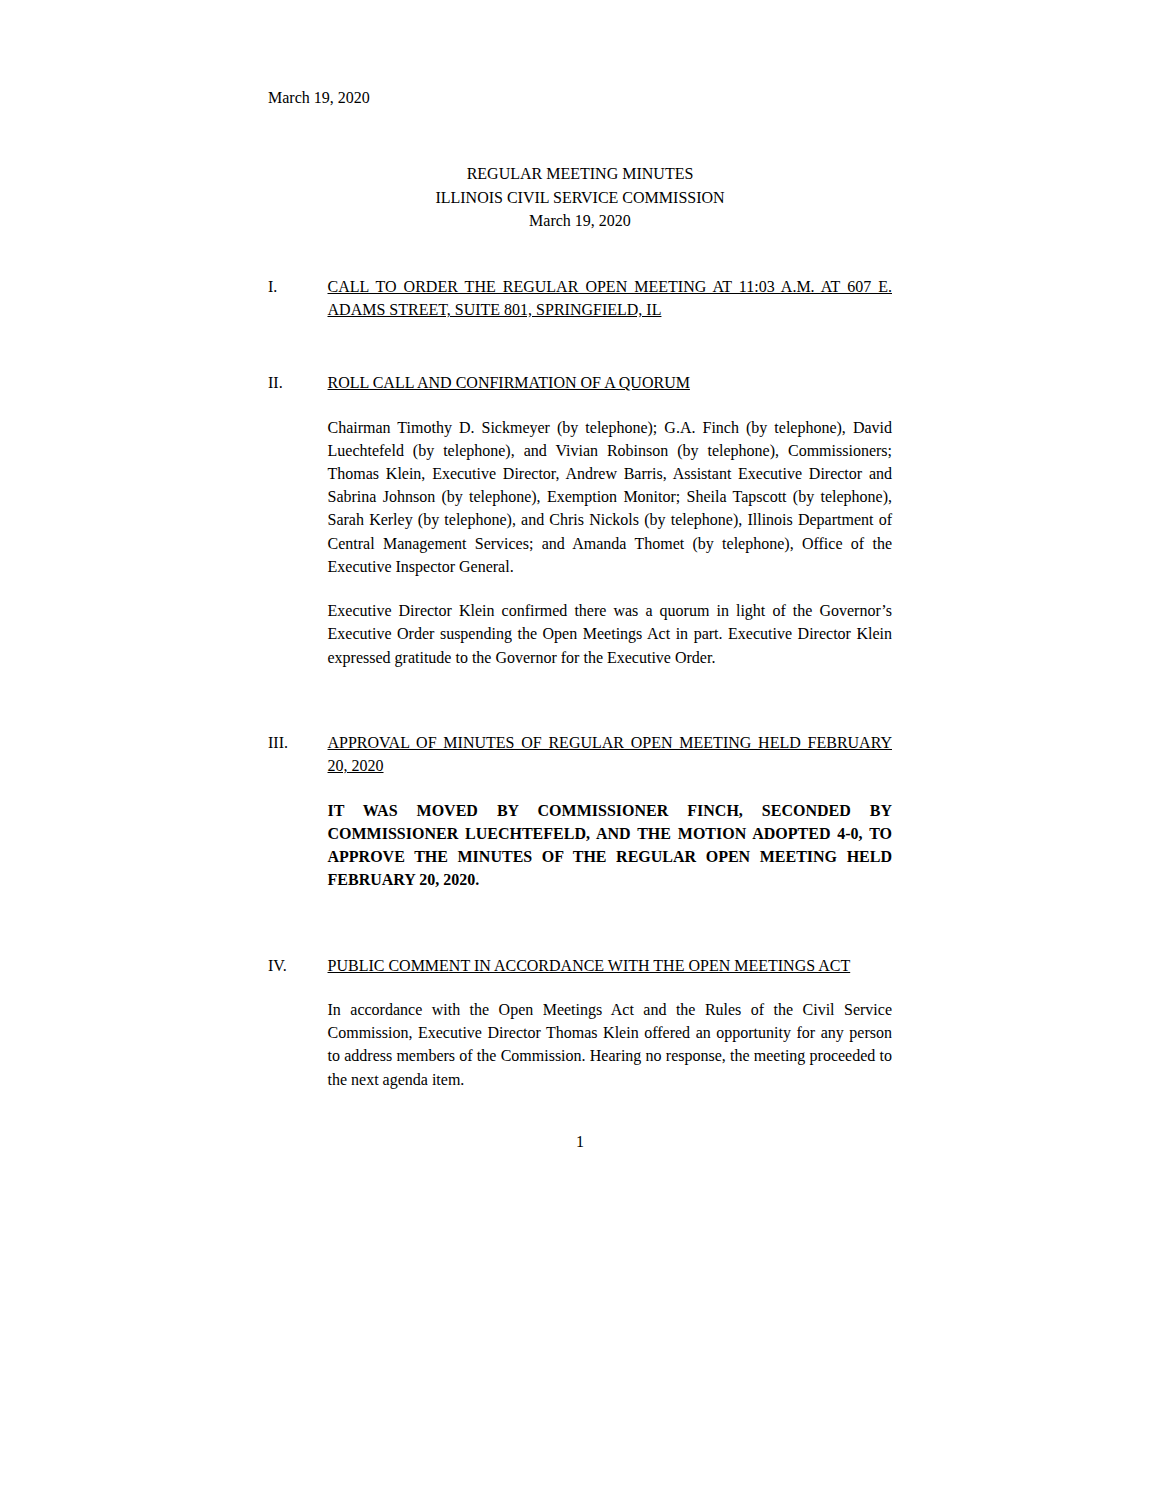March 19, 2020
Regular Meeting Minutes
Illinois Civil Service Commission
March 19, 2020
I.
Call to Order the Regular Open Meeting at 11:03 A.M. at 607 E. Adams Street, Suite 801, Springfield, IL
II.
Roll Call and Confirmation of a Quorum
Chairman Timothy D. Sickmeyer (by telephone); G.A. Finch (by telephone), David Luechtefeld (by telephone), and Vivian Robinson (by telephone), Commissioners; Thomas Klein, Executive Director, Andrew Barris, Assistant Executive Director and Sabrina Johnson (by telephone), Exemption Monitor; Sheila Tapscott (by telephone), Sarah Kerley (by telephone), and Chris Nickols (by telephone), Illinois Department of Central Management Services; and Amanda Thomet (by telephone), Office of the Executive Inspector General.
Executive Director Klein confirmed there was a quorum in light of the Governor’s Executive Order suspending the Open Meetings Act in part. Executive Director Klein expressed gratitude to the Governor for the Executive Order.
III.
Approval of Minutes of Regular Open Meeting Held February 20, 2020
It was moved by Commissioner Finch, seconded by Commissioner Luechtefeld, and the motion adopted 4-0, to approve the minutes of the Regular Open Meeting held February 20, 2020.
IV.
Public Comment in Accordance with the Open Meetings Act
In accordance with the Open Meetings Act and the Rules of the Civil Service Commission, Executive Director Thomas Klein offered an opportunity for any person to address members of the Commission. Hearing no response, the meeting proceeded to the next agenda item.
1